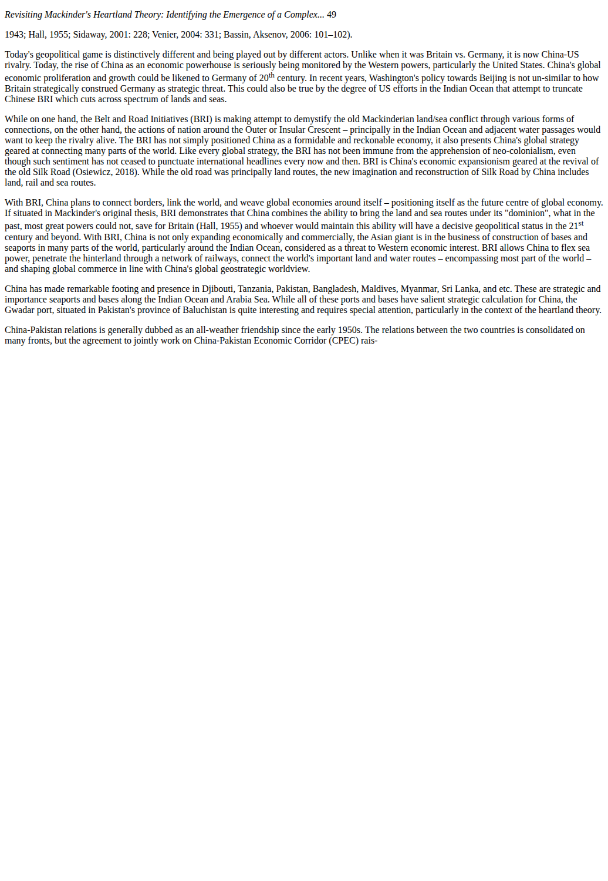Revisiting Mackinder's Heartland Theory: Identifying the Emergence of a Complex... 49
1943; Hall, 1955; Sidaway, 2001: 228; Venier, 2004: 331; Bassin, Aksenov, 2006: 101–102).
Today's geopolitical game is distinctively different and being played out by different actors. Unlike when it was Britain vs. Germany, it is now China-US rivalry. Today, the rise of China as an economic powerhouse is seriously being monitored by the Western powers, particularly the United States. China's global economic proliferation and growth could be likened to Germany of 20th century. In recent years, Washington's policy towards Beijing is not un-similar to how Britain strategically construed Germany as strategic threat. This could also be true by the degree of US efforts in the Indian Ocean that attempt to truncate Chinese BRI which cuts across spectrum of lands and seas.
While on one hand, the Belt and Road Initiatives (BRI) is making attempt to demystify the old Mackinderian land/sea conflict through various forms of connections, on the other hand, the actions of nation around the Outer or Insular Crescent – principally in the Indian Ocean and adjacent water passages would want to keep the rivalry alive. The BRI has not simply positioned China as a formidable and reckonable economy, it also presents China's global strategy geared at connecting many parts of the world. Like every global strategy, the BRI has not been immune from the apprehension of neo-colonialism, even though such sentiment has not ceased to punctuate international headlines every now and then. BRI is China's economic expansionism geared at the revival of the old Silk Road (Osiewicz, 2018). While the old road was principally land routes, the new imagination and reconstruction of Silk Road by China includes land, rail and sea routes.
With BRI, China plans to connect borders, link the world, and weave global economies around itself – positioning itself as the future centre of global economy. If situated in Mackinder's original thesis, BRI demonstrates that China combines the ability to bring the land and sea routes under its "dominion", what in the past, most great powers could not, save for Britain (Hall, 1955) and whoever would maintain this ability will have a decisive geopolitical status in the 21st century and beyond. With BRI, China is not only expanding economically and commercially, the Asian giant is in the business of construction of bases and seaports in many parts of the world, particularly around the Indian Ocean, considered as a threat to Western economic interest. BRI allows China to flex sea power, penetrate the hinterland through a network of railways, connect the world's important land and water routes – encompassing most part of the world – and shaping global commerce in line with China's global geostrategic worldview.
China has made remarkable footing and presence in Djibouti, Tanzania, Pakistan, Bangladesh, Maldives, Myanmar, Sri Lanka, and etc. These are strategic and importance seaports and bases along the Indian Ocean and Arabia Sea. While all of these ports and bases have salient strategic calculation for China, the Gwadar port, situated in Pakistan's province of Baluchistan is quite interesting and requires special attention, particularly in the context of the heartland theory.
China-Pakistan relations is generally dubbed as an all-weather friendship since the early 1950s. The relations between the two countries is consolidated on many fronts, but the agreement to jointly work on China-Pakistan Economic Corridor (CPEC) rais-